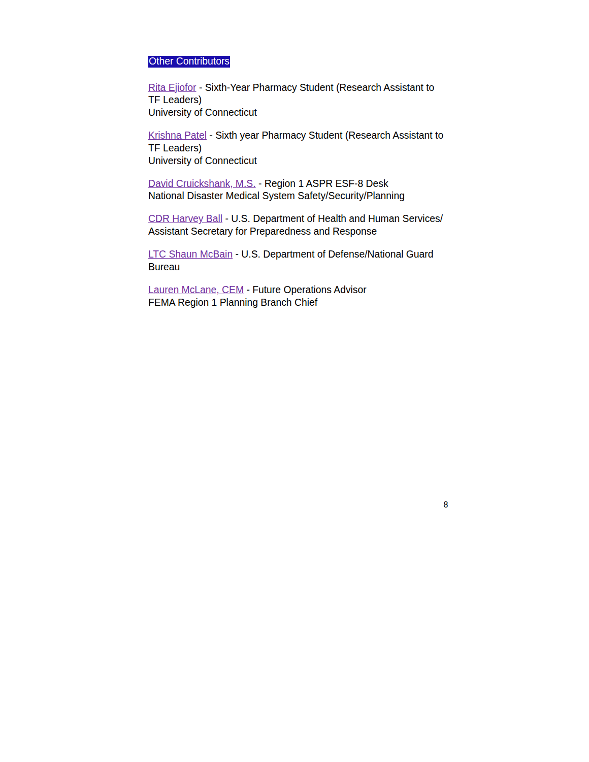Other Contributors
Rita Ejiofor - Sixth-Year Pharmacy Student (Research Assistant to TF Leaders)
University of Connecticut
Krishna Patel - Sixth year Pharmacy Student (Research Assistant to TF Leaders)
University of Connecticut
David Cruickshank, M.S. - Region 1 ASPR ESF-8 Desk
National Disaster Medical System Safety/Security/Planning
CDR Harvey Ball - U.S. Department of Health and Human Services/
Assistant Secretary for Preparedness and Response
LTC Shaun McBain - U.S. Department of Defense/National Guard Bureau
Lauren McLane, CEM - Future Operations Advisor
FEMA Region 1 Planning Branch Chief
8